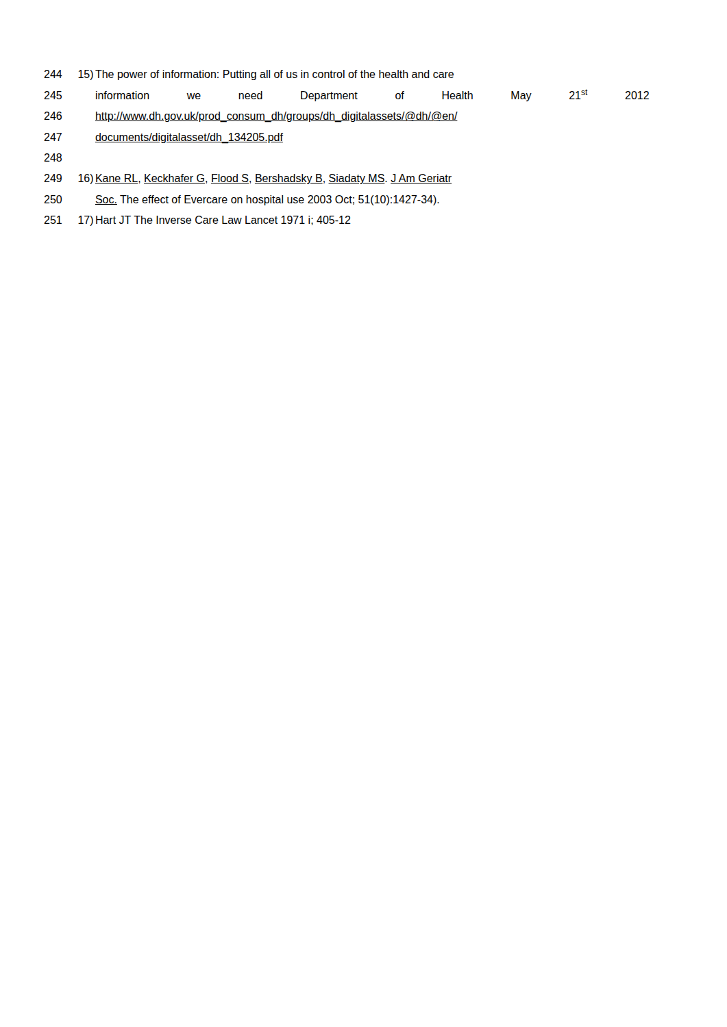244 The power of information: Putting all of us in control of the health and care 245 information we need Department of Health May 21st 2012 246 http://www.dh.gov.uk/prod_consum_dh/groups/dh_digitalassets/@dh/@en/ 247 documents/digitalasset/dh_134205.pdf
248
249 Kane RL, Keckhafer G, Flood S, Bershadsky B, Siadaty MS. J Am Geriatr
250 Soc. The effect of Evercare on hospital use 2003 Oct; 51(10):1427-34).
251 Hart JT The Inverse Care Law Lancet 1971 i; 405-12